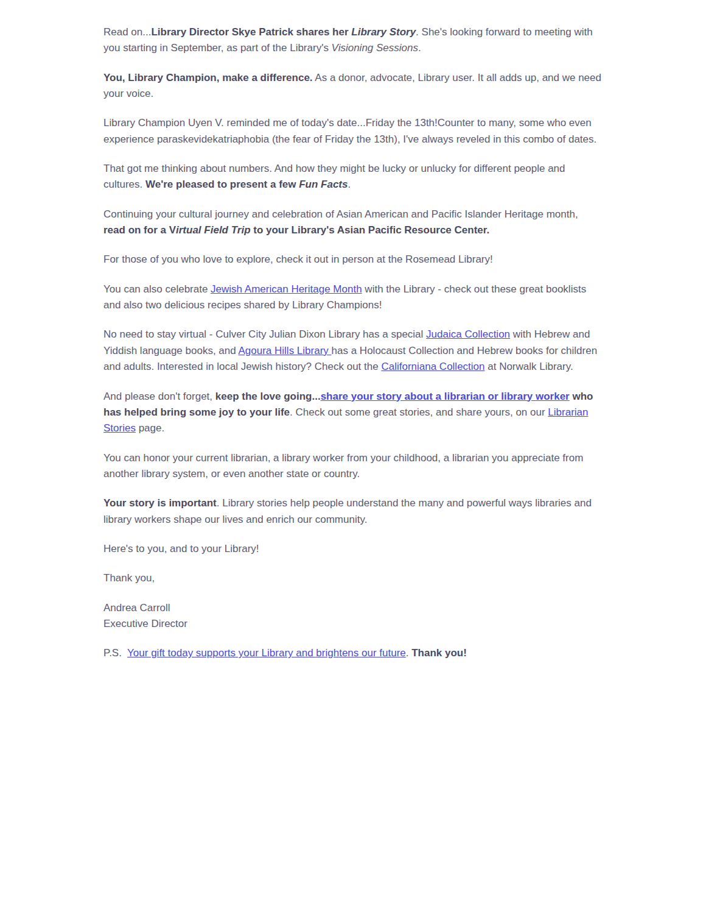Read on...Library Director Skye Patrick shares her Library Story. She's looking forward to meeting with you starting in September, as part of the Library's Visioning Sessions.
You, Library Champion, make a difference. As a donor, advocate, Library user. It all adds up, and we need your voice.
Library Champion Uyen V. reminded me of today's date...Friday the 13th!Counter to many, some who even experience paraskevidekatriaphobia (the fear of Friday the 13th), I've always reveled in this combo of dates.
That got me thinking about numbers. And how they might be lucky or unlucky for different people and cultures. We're pleased to present a few Fun Facts.
Continuing your cultural journey and celebration of Asian American and Pacific Islander Heritage month, read on for a Virtual Field Trip to your Library's Asian Pacific Resource Center.
For those of you who love to explore, check it out in person at the Rosemead Library!
You can also celebrate Jewish American Heritage Month with the Library - check out these great booklists and also two delicious recipes shared by Library Champions!
No need to stay virtual - Culver City Julian Dixon Library has a special Judaica Collection with Hebrew and Yiddish language books, and Agoura Hills Library has a Holocaust Collection and Hebrew books for children and adults. Interested in local Jewish history? Check out the Californiana Collection at Norwalk Library.
And please don't forget, keep the love going...share your story about a librarian or library worker who has helped bring some joy to your life. Check out some great stories, and share yours, on our Librarian Stories page.
You can honor your current librarian, a library worker from your childhood, a librarian you appreciate from another library system, or even another state or country.
Your story is important. Library stories help people understand the many and powerful ways libraries and library workers shape our lives and enrich our community.
Here's to you, and to your Library!
Thank you,
Andrea Carroll
Executive Director
P.S. Your gift today supports your Library and brightens our future. Thank you!